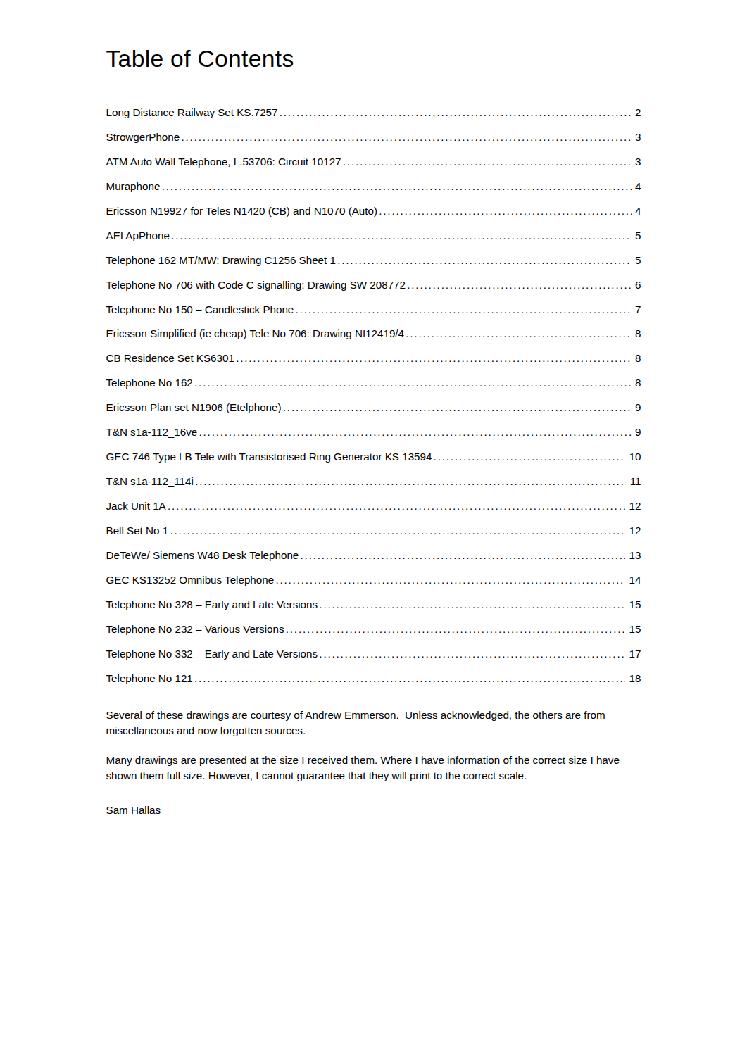Table of Contents
Long Distance Railway Set KS.7257........................................................................................................... 2
StrowgerPhone............................................................................................................................................. 3
ATM Auto Wall Telephone, L.53706: Circuit 10127....................................................................................... 3
Muraphone.................................................................................................................................................... 4
Ericsson N19927 for Teles N1420 (CB) and N1070 (Auto)........................................................................... 4
AEI ApPhone.............................................................................................................................................. 5
Telephone 162 MT/MW: Drawing C1256 Sheet 1.......................................................................................... 5
Telephone No 706 with Code C signalling: Drawing SW 208772.................................................................... 6
Telephone No 150 – Candlestick Phone....................................................................................................... 7
Ericsson Simplified (ie cheap) Tele No 706: Drawing NI12419/4.................................................................... 8
CB Residence Set KS6301............................................................................................................................. 8
Telephone No 162....................................................................................................................................... 8
Ericsson Plan set N1906 (Etelphone)............................................................................................................. 9
T&N s1a-112_16ve..................................................................................................................................... 9
GEC 746 Type LB Tele with Transistorised Ring Generator KS 13594..................................................... 10
T&N s1a-112_114i..................................................................................................................................... 11
Jack Unit 1A............................................................................................................................................... 12
Bell Set No 1.............................................................................................................................................. 12
DeTeWe/ Siemens W48 Desk Telephone................................................................................................... 13
GEC KS13252 Omnibus Telephone.......................................................................................................... 14
Telephone No 328 – Early and Late Versions............................................................................................. 15
Telephone No 232 – Various Versions..................................................................................................... 15
Telephone No 332 – Early and Late Versions............................................................................................. 17
Telephone No 121..................................................................................................................................... 18
Several of these drawings are courtesy of Andrew Emmerson. Unless acknowledged, the others are from miscellaneous and now forgotten sources.
Many drawings are presented at the size I received them. Where I have information of the correct size I have shown them full size. However, I cannot guarantee that they will print to the correct scale.
Sam Hallas